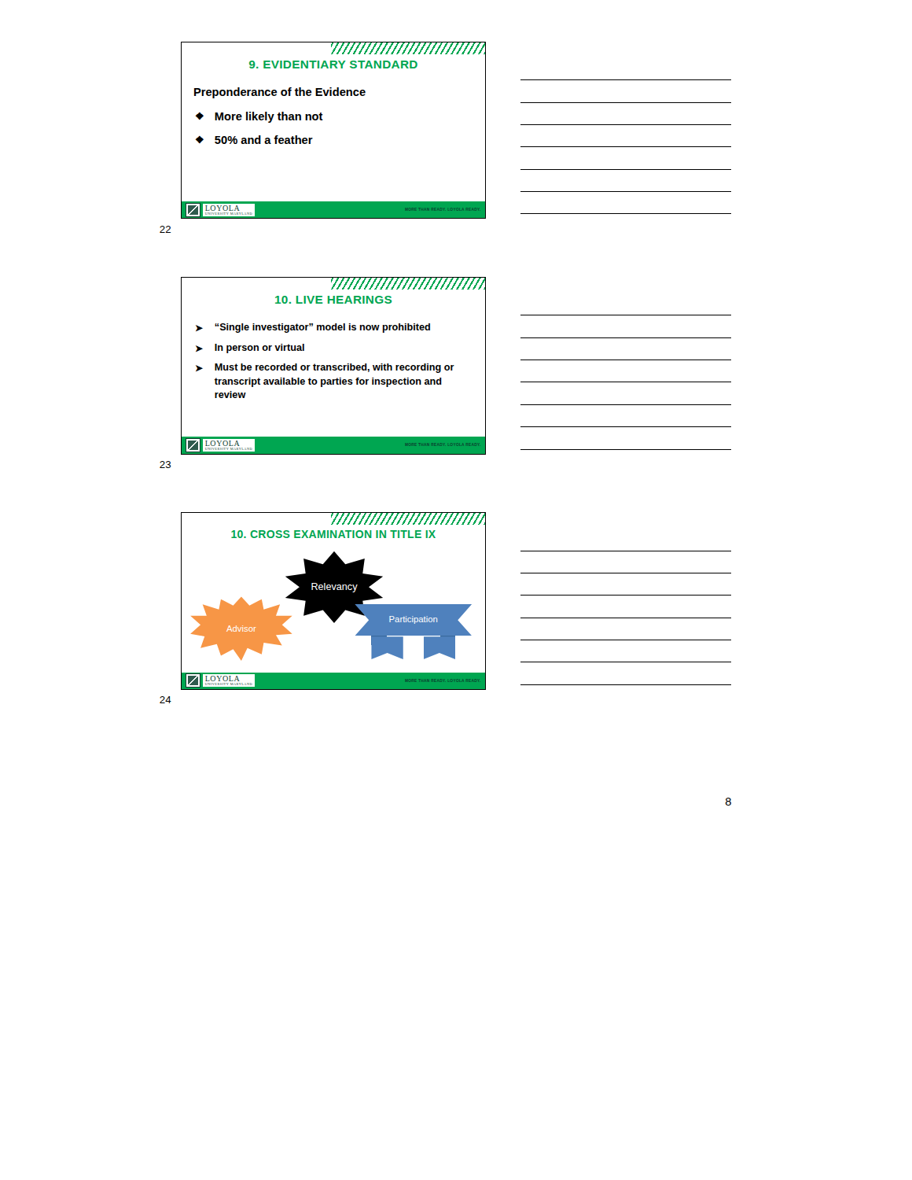9. EVIDENTIARY STANDARD
Preponderance of the Evidence
More likely than not
50% and a feather
LOYOLA UNIVERSITY MARYLAND
MORE THAN READY. LOYOLA READY.
22
10. LIVE HEARINGS
“Single investigator” model is now prohibited
In person or virtual
Must be recorded or transcribed, with recording or transcript available to parties for inspection and review
LOYOLA UNIVERSITY MARYLAND
MORE THAN READY. LOYOLA READY.
23
10. CROSS EXAMINATION IN TITLE IX
Relevancy
Advisor
Participation
LOYOLA UNIVERSITY MARYLAND
MORE THAN READY. LOYOLA READY.
24
8